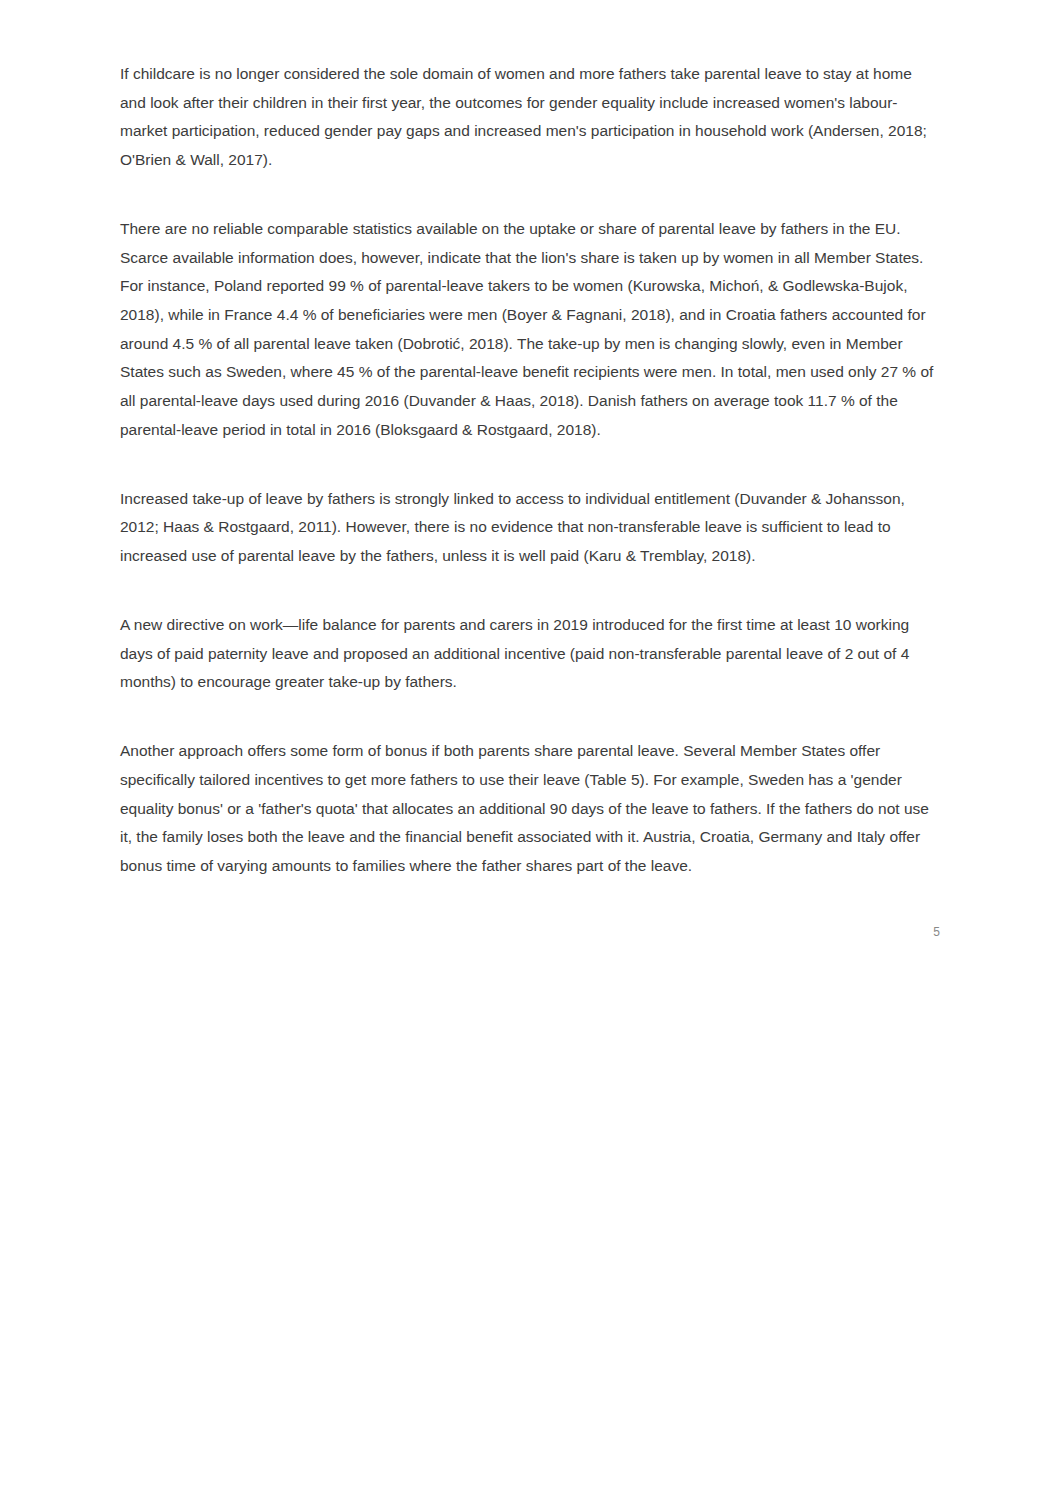If childcare is no longer considered the sole domain of women and more fathers take parental leave to stay at home and look after their children in their first year, the outcomes for gender equality include increased women's labour-market participation, reduced gender pay gaps and increased men's participation in household work (Andersen, 2018; O'Brien & Wall, 2017).
There are no reliable comparable statistics available on the uptake or share of parental leave by fathers in the EU. Scarce available information does, however, indicate that the lion's share is taken up by women in all Member States. For instance, Poland reported 99 % of parental-leave takers to be women (Kurowska, Michoń, & Godlewska-Bujok, 2018), while in France 4.4 % of beneficiaries were men (Boyer & Fagnani, 2018), and in Croatia fathers accounted for around 4.5 % of all parental leave taken (Dobrotić, 2018). The take-up by men is changing slowly, even in Member States such as Sweden, where 45 % of the parental-leave benefit recipients were men. In total, men used only 27 % of all parental-leave days used during 2016 (Duvander & Haas, 2018). Danish fathers on average took 11.7 % of the parental-leave period in total in 2016 (Bloksgaard & Rostgaard, 2018).
Increased take-up of leave by fathers is strongly linked to access to individual entitlement (Duvander & Johansson, 2012; Haas & Rostgaard, 2011). However, there is no evidence that non-transferable leave is sufficient to lead to increased use of parental leave by the fathers, unless it is well paid (Karu & Tremblay, 2018).
A new directive on work—life balance for parents and carers in 2019 introduced for the first time at least 10 working days of paid paternity leave and proposed an additional incentive (paid non-transferable parental leave of 2 out of 4 months) to encourage greater take-up by fathers.
Another approach offers some form of bonus if both parents share parental leave. Several Member States offer specifically tailored incentives to get more fathers to use their leave (Table 5). For example, Sweden has a 'gender equality bonus' or a 'father's quota' that allocates an additional 90 days of the leave to fathers. If the fathers do not use it, the family loses both the leave and the financial benefit associated with it. Austria, Croatia, Germany and Italy offer bonus time of varying amounts to families where the father shares part of the leave.
5